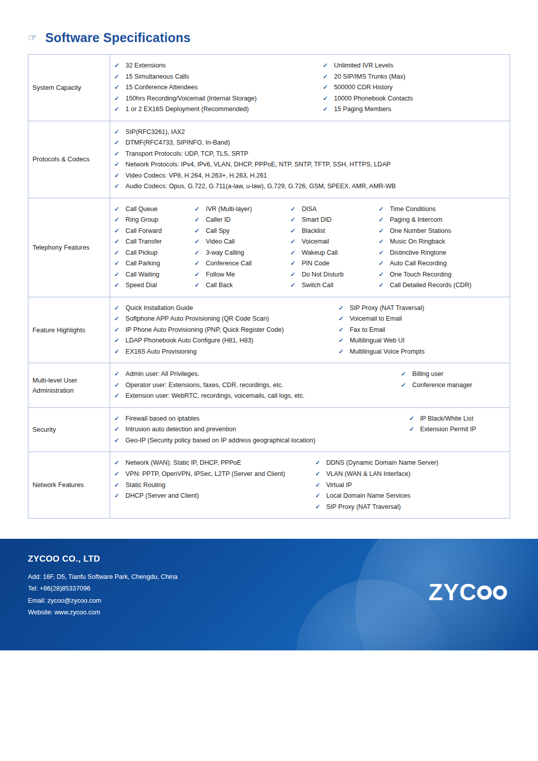Software Specifications
| System Capacity | 32 Extensions 15 Simultaneous Calls 15 Conference Attendees 150hrs Recording/Voicemail (Internal Storage) 1 or 2 EX16S Deployment (Recommended) Unlimited IVR Levels 20 SIP/IMS Trunks (Max) 500000 CDR History 10000 Phonebook Contacts 15 Paging Members |
| Protocols & Codecs | SIP(RFC3261), IAX2 DTMF(RFC4733, SIPINFO, In-Band) Transport Protocols: UDP, TCP, TLS, SRTP Network Protocols: IPv4, IPv6, VLAN, DHCP, PPPoE, NTP, SNTP, TFTP, SSH, HTTPS, LDAP Video Codecs: VP8, H.264, H.263+, H.263, H.261 Audio Codecs: Opus, G.722, G.711(a-law, u-law), G.729, G.726, GSM, SPEEX, AMR, AMR-WB |
| Telephony Features | Call Queue Ring Group Call Forward Call Transfer Call Pickup Call Parking Call Waiting Speed Dial IVR (Multi-layer) Caller ID Call Spy Video Call 3-way Calling Conference Call Follow Me Call Back DISA Smart DID Blacklist Voicemail Wakeup Call PIN Code Do Not Disturb Switch Call Time Conditions Paging & Intercom One Number Stations Music On Ringback Distinctive Ringtone Auto Call Recording One Touch Recording Call Detailed Records (CDR) |
| Feature Highlights | Quick Installation Guide Softphone APP Auto Provisioning (QR Code Scan) IP Phone Auto Provisioning (PNP, Quick Register Code) LDAP Phonebook Auto Configure (H81, H83) EX16S Auto Provisioning SIP Proxy (NAT Traversal) Voicemail to Email Fax to Email Multilingual Web UI Multilingual Voice Prompts |
| Multi-level User Administration | Admin user: All Privileges. Operator user: Extensions, faxes, CDR, recordings, etc. Extension user: WebRTC, recordings, voicemails, call logs, etc. Billing user Conference manager |
| Security | Firewall based on iptables Intrusion auto detection and prevention Geo-IP (Security policy based on IP address geographical location) IP Black/White List Extension Permit IP |
| Network Features | Network (WAN): Static IP, DHCP, PPPoE VPN: PPTP, OpenVPN, IPSec, L2TP (Server and Client) Static Routing DHCP (Server and Client) DDNS (Dynamic Domain Name Server) VLAN (WAN & LAN Interface) Virtual IP Local Domain Name Services SIP Proxy (NAT Traversal) |
ZYCOO CO., LTD
Add: 16F, D5, Tianfu Software Park, Chengdu, China
Tel: +86(28)85337096
Email: zycoo@zycoo.com
Website: www.zycoo.com
ZYC